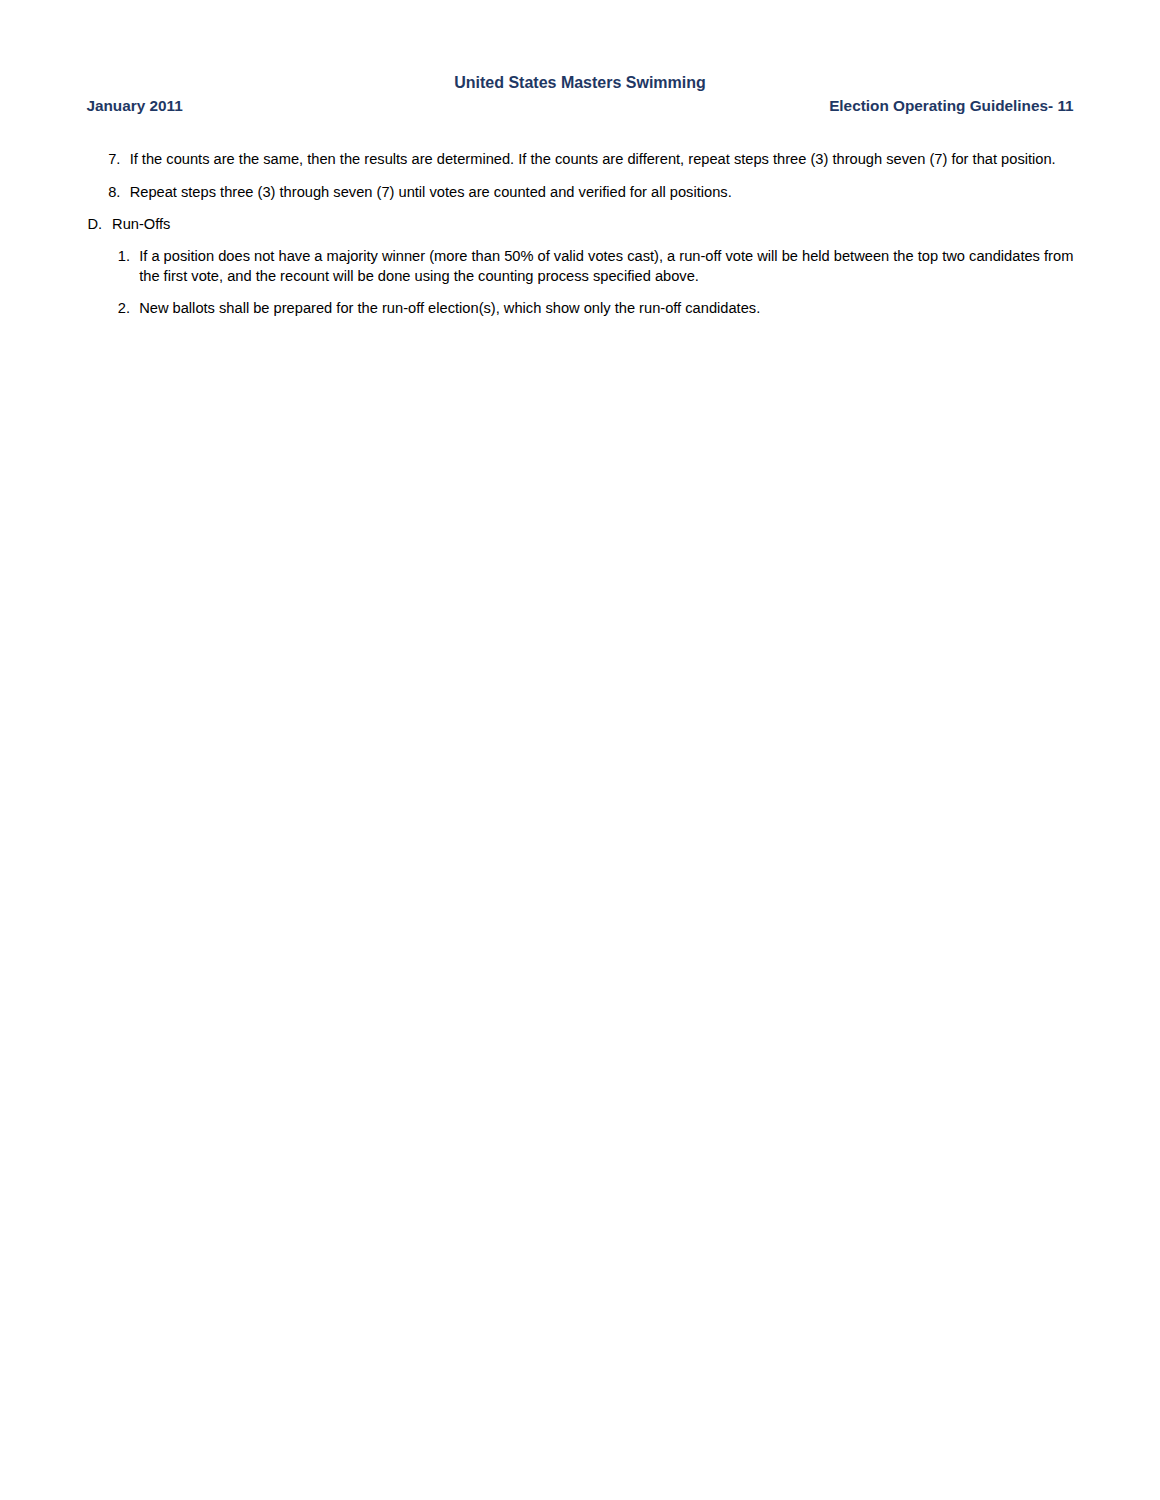United States Masters Swimming
January 2011 Election Operating Guidelines- 11
If the counts are the same, then the results are determined. If the counts are different, repeat steps three (3) through seven (7) for that position.
Repeat steps three (3) through seven (7) until votes are counted and verified for all positions.
Run-Offs
If a position does not have a majority winner (more than 50% of valid votes cast), a run-off vote will be held between the top two candidates from the first vote, and the recount will be done using the counting process specified above.
New ballots shall be prepared for the run-off election(s), which show only the run-off candidates.